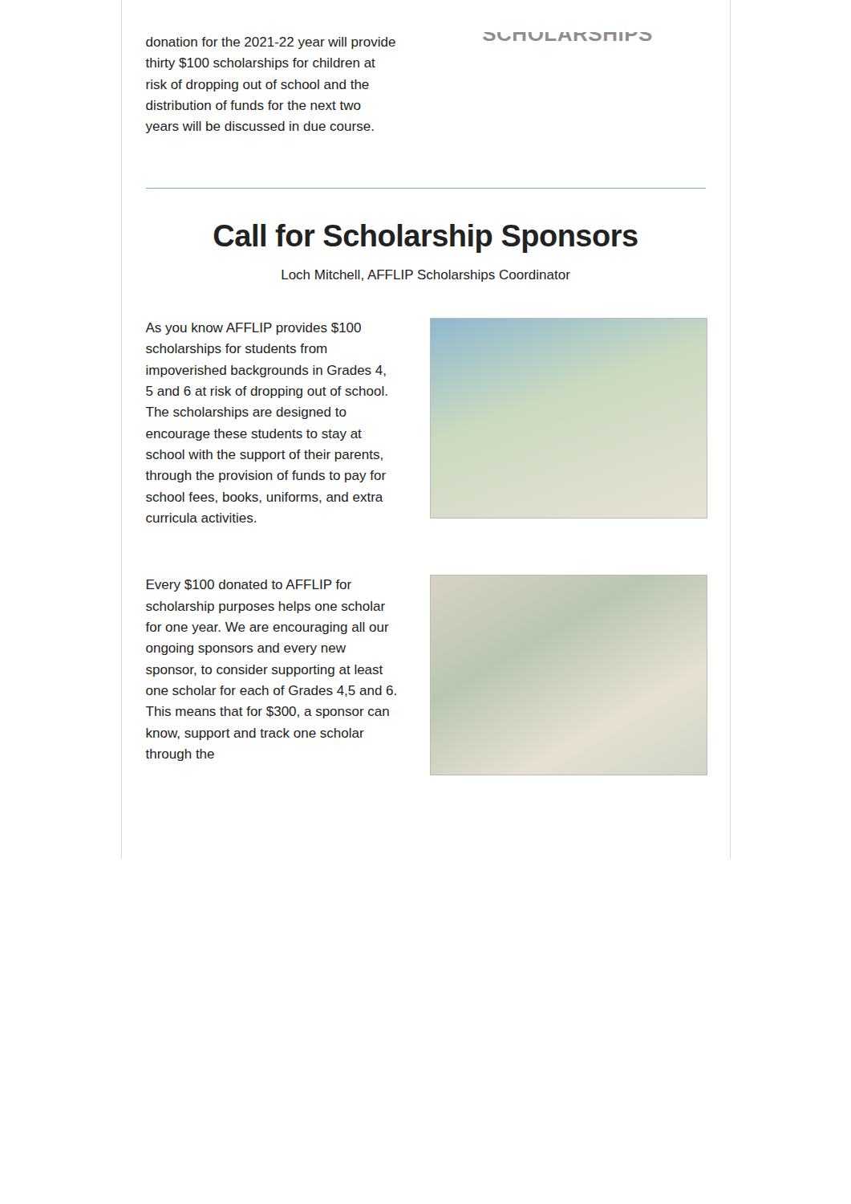donation for the 2021-22 year will provide thirty $100 scholarships for children at risk of dropping out of school and the distribution of funds for the next two years will be discussed in due course.
SCHOLARSHIPS
Call for Scholarship Sponsors
Loch Mitchell, AFFLIP Scholarships Coordinator
As you know AFFLIP provides $100 scholarships for students from impoverished backgrounds in Grades 4, 5 and 6 at risk of dropping out of school. The scholarships are designed to encourage these students to stay at school with the support of their parents, through the provision of funds to pay for school fees, books, uniforms, and extra curricula activities.
Every $100 donated to AFFLIP for scholarship purposes helps one scholar for one year. We are encouraging all our ongoing sponsors and every new sponsor, to consider supporting at least one scholar for each of Grades 4,5 and 6. This means that for $300, a sponsor can know, support and track one scholar through the